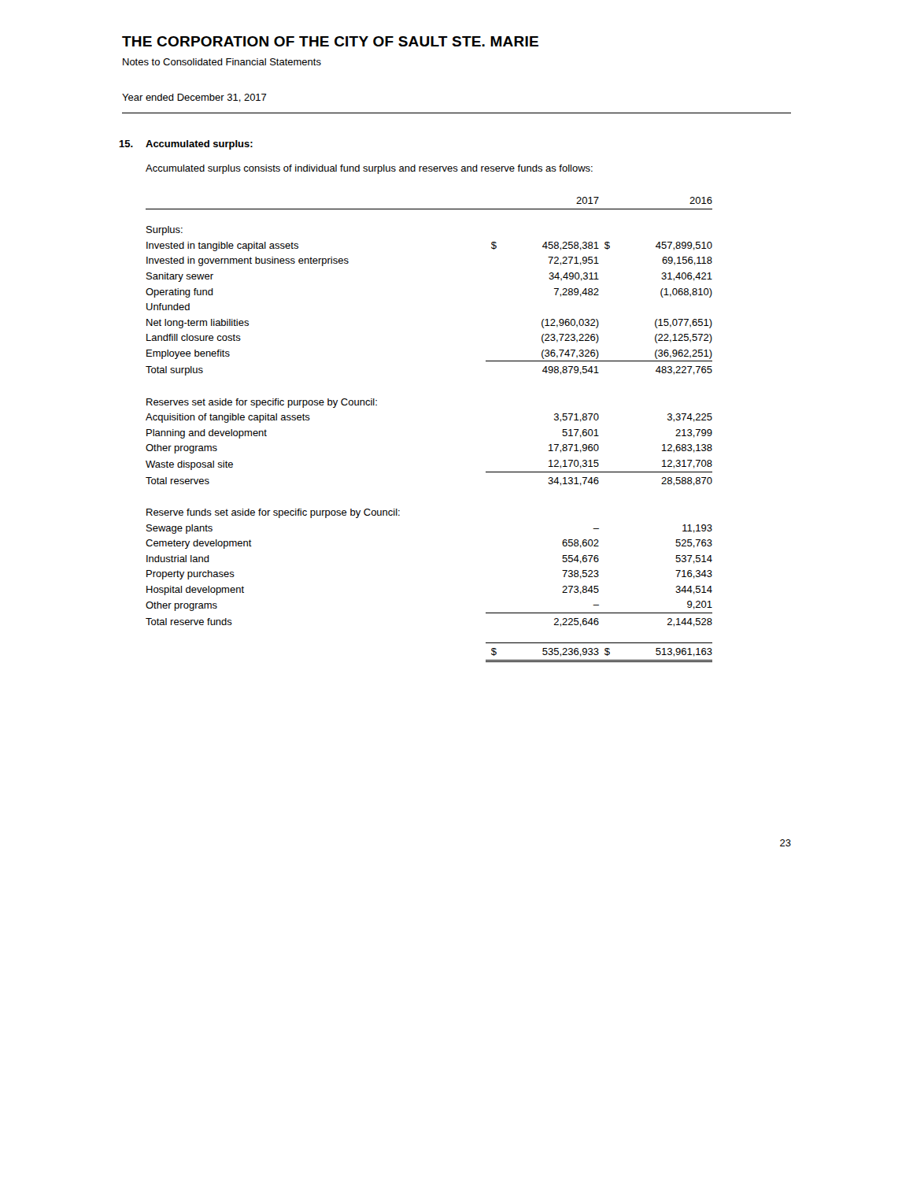THE CORPORATION OF THE CITY OF SAULT STE. MARIE
Notes to Consolidated Financial Statements
Year ended December 31, 2017
15. Accumulated surplus:
Accumulated surplus consists of individual fund surplus and reserves and reserve funds as follows:
| | | 2017 | | 2016 |
| Surplus: | | | | |
| Invested in tangible capital assets | $ | 458,258,381 | $ | 457,899,510 |
| Invested in government business enterprises | | 72,271,951 | | 69,156,118 |
| Sanitary sewer | | 34,490,311 | | 31,406,421 |
| Operating fund | | 7,289,482 | | (1,068,810) |
| Unfunded | | | | |
| Net long-term liabilities | | (12,960,032) | | (15,077,651) |
| Landfill closure costs | | (23,723,226) | | (22,125,572) |
| Employee benefits | | (36,747,326) | | (36,962,251) |
| Total surplus | | 498,879,541 | | 483,227,765 |
| Reserves set aside for specific purpose by Council: | | | | |
| Acquisition of tangible capital assets | | 3,571,870 | | 3,374,225 |
| Planning and development | | 517,601 | | 213,799 |
| Other programs | | 17,871,960 | | 12,683,138 |
| Waste disposal site | | 12,170,315 | | 12,317,708 |
| Total reserves | | 34,131,746 | | 28,588,870 |
| Reserve funds set aside for specific purpose by Council: | | | | |
| Sewage plants | | – | | 11,193 |
| Cemetery development | | 658,602 | | 525,763 |
| Industrial land | | 554,676 | | 537,514 |
| Property purchases | | 738,523 | | 716,343 |
| Hospital development | | 273,845 | | 344,514 |
| Other programs | | – | | 9,201 |
| Total reserve funds | | 2,225,646 | | 2,144,528 |
| | $ | 535,236,933 | $ | 513,961,163 |
23